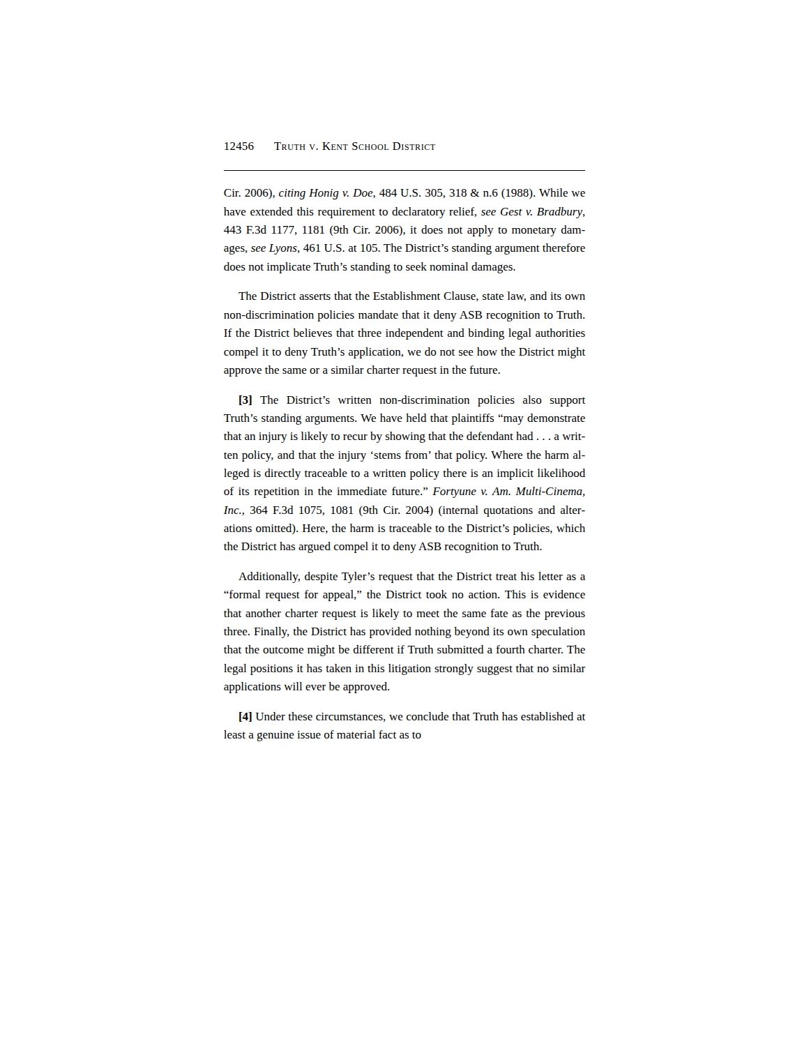12456 Truth v. Kent School District
Cir. 2006), citing Honig v. Doe, 484 U.S. 305, 318 & n.6 (1988). While we have extended this requirement to declaratory relief, see Gest v. Bradbury, 443 F.3d 1177, 1181 (9th Cir. 2006), it does not apply to monetary damages, see Lyons, 461 U.S. at 105. The District’s standing argument therefore does not implicate Truth’s standing to seek nominal damages.
The District asserts that the Establishment Clause, state law, and its own non-discrimination policies mandate that it deny ASB recognition to Truth. If the District believes that three independent and binding legal authorities compel it to deny Truth’s application, we do not see how the District might approve the same or a similar charter request in the future.
[3] The District’s written non-discrimination policies also support Truth’s standing arguments. We have held that plaintiffs “may demonstrate that an injury is likely to recur by showing that the defendant had . . . a written policy, and that the injury ‘stems from’ that policy. Where the harm alleged is directly traceable to a written policy there is an implicit likelihood of its repetition in the immediate future.” Fortyune v. Am. Multi-Cinema, Inc., 364 F.3d 1075, 1081 (9th Cir. 2004) (internal quotations and alterations omitted). Here, the harm is traceable to the District’s policies, which the District has argued compel it to deny ASB recognition to Truth.
Additionally, despite Tyler’s request that the District treat his letter as a “formal request for appeal,” the District took no action. This is evidence that another charter request is likely to meet the same fate as the previous three. Finally, the District has provided nothing beyond its own speculation that the outcome might be different if Truth submitted a fourth charter. The legal positions it has taken in this litigation strongly suggest that no similar applications will ever be approved.
[4] Under these circumstances, we conclude that Truth has established at least a genuine issue of material fact as to